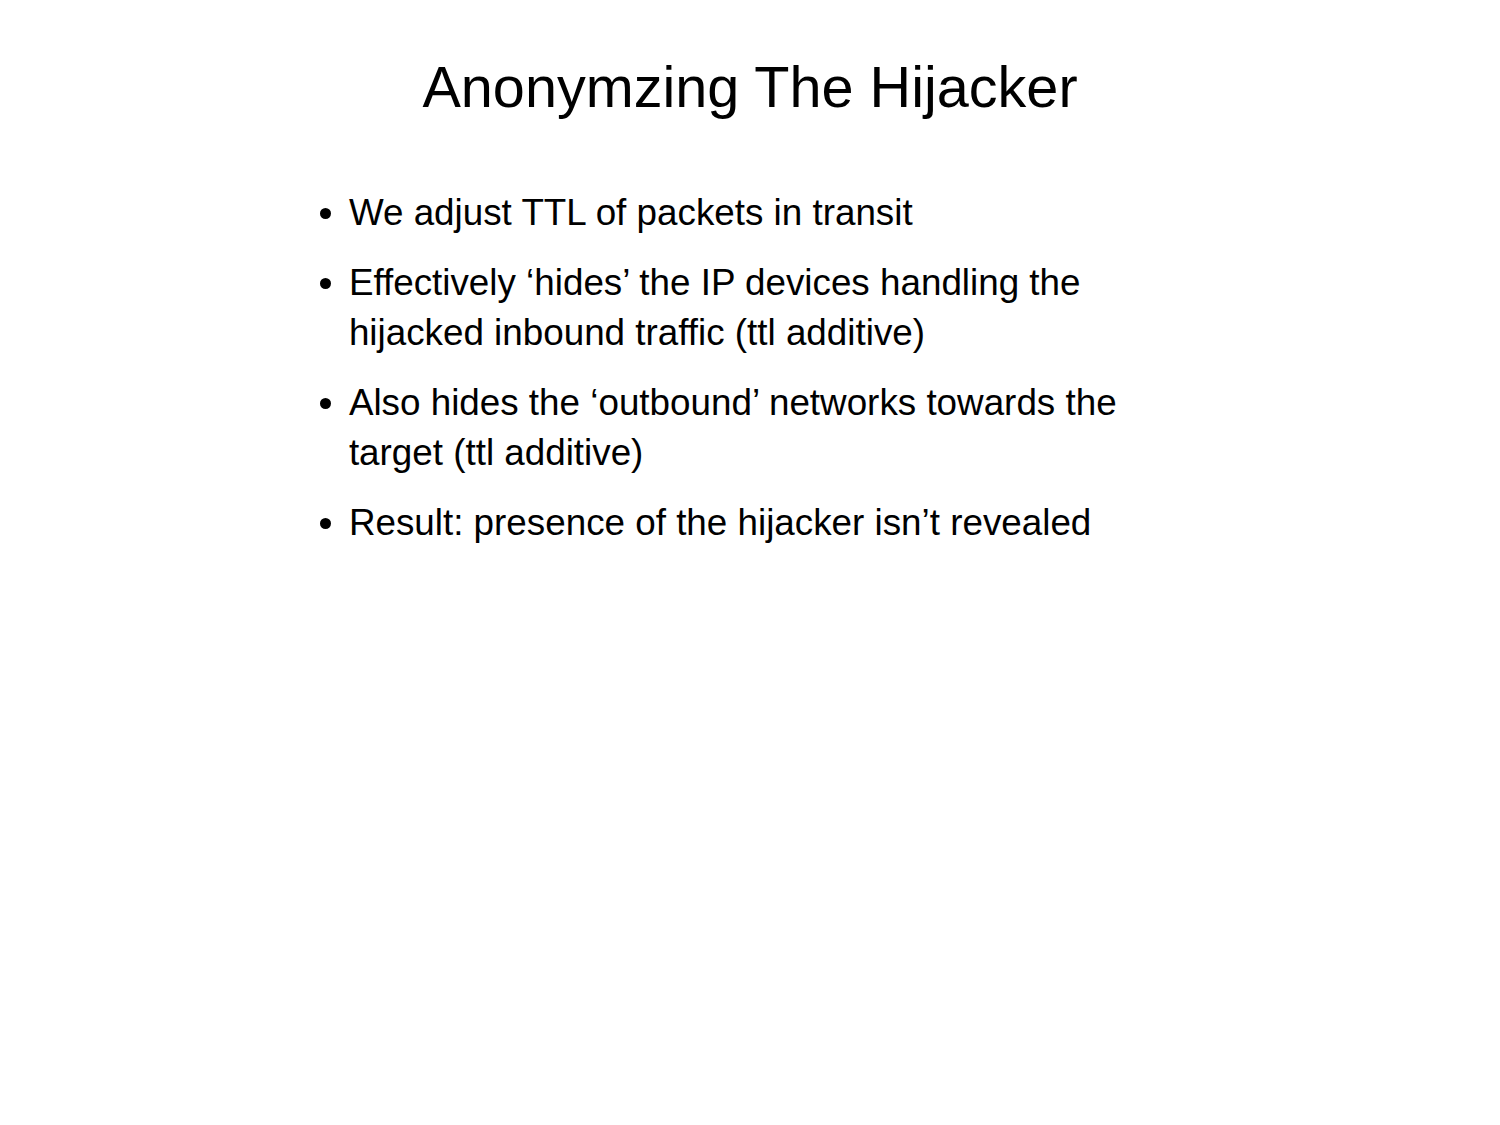Anonymzing The Hijacker
We adjust TTL of packets in transit
Effectively ‘hides’ the IP devices handling the hijacked inbound traffic (ttl additive)
Also hides the ‘outbound’ networks towards the target (ttl additive)
Result: presence of the hijacker isn’t revealed